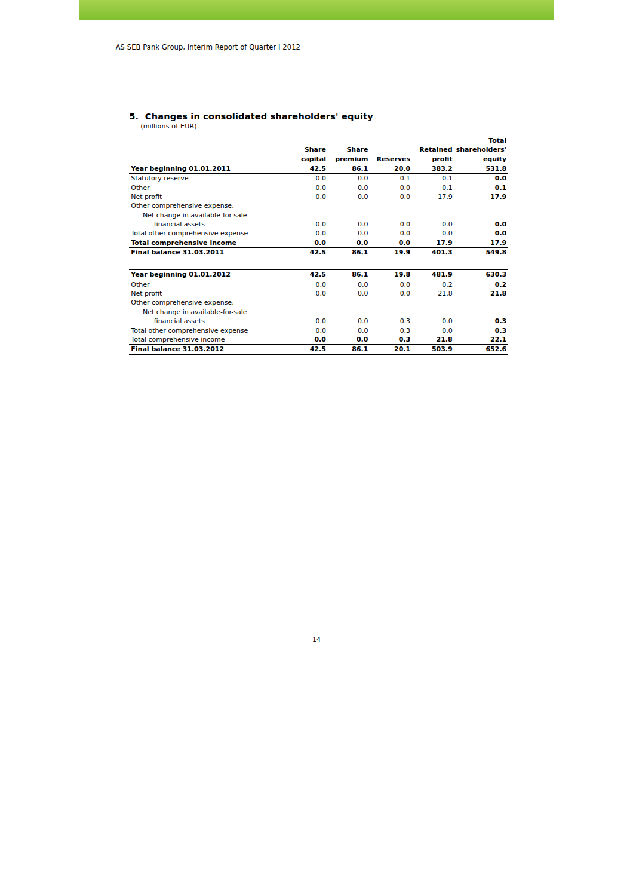AS SEB Pank Group, Interim Report of Quarter I 2012
5. Changes in consolidated shareholders' equity
(millions of EUR)
| | | | | | Total |
| --- | --- | --- | --- | --- | --- |
| | Share | Share | | Retained | shareholders' |
| | capital | premium | Reserves | profit | equity |
| Year beginning 01.01.2011 | 42.5 | 86.1 | 20.0 | 383.2 | 531.8 |
| Statutory reserve | 0.0 | 0.0 | -0.1 | 0.1 | 0.0 |
| Other | 0.0 | 0.0 | 0.0 | 0.1 | 0.1 |
| Net profit | 0.0 | 0.0 | 0.0 | 17.9 | 17.9 |
| Other comprehensive expense: | | | | | |
| Net change in available-for-sale | | | | | |
| financial assets | 0.0 | 0.0 | 0.0 | 0.0 | 0.0 |
| Total other comprehensive expense | 0.0 | 0.0 | 0.0 | 0.0 | 0.0 |
| Total comprehensive income | 0.0 | 0.0 | 0.0 | 17.9 | 17.9 |
| Final balance 31.03.2011 | 42.5 | 86.1 | 19.9 | 401.3 | 549.8 |
| Year beginning 01.01.2012 | 42.5 | 86.1 | 19.8 | 481.9 | 630.3 |
| Other | 0.0 | 0.0 | 0.0 | 0.2 | 0.2 |
| Net profit | 0.0 | 0.0 | 0.0 | 21.8 | 21.8 |
| Other comprehensive expense: | | | | | |
| Net change in available-for-sale | | | | | |
| financial assets | 0.0 | 0.0 | 0.3 | 0.0 | 0.3 |
| Total other comprehensive expense | 0.0 | 0.0 | 0.3 | 0.0 | 0.3 |
| Total comprehensive income | 0.0 | 0.0 | 0.3 | 21.8 | 22.1 |
| Final balance 31.03.2012 | 42.5 | 86.1 | 20.1 | 503.9 | 652.6 |
- 14 -